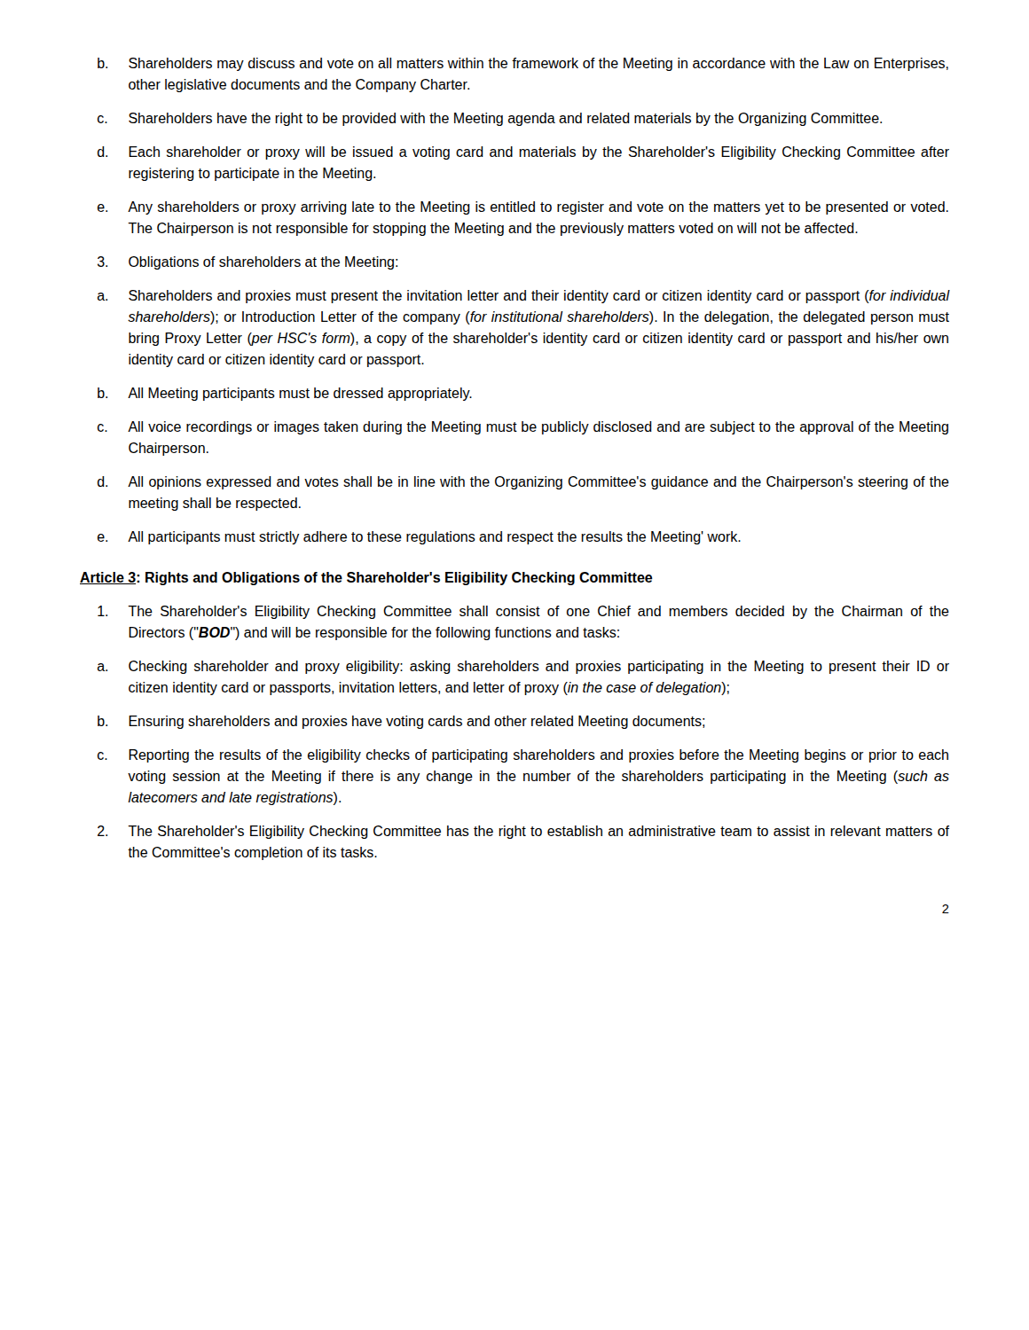b.
Shareholders may discuss and vote on all matters within the framework of the Meeting in accordance with the Law on Enterprises, other legislative documents and the Company Charter.
c.
Shareholders have the right to be provided with the Meeting agenda and related materials by the Organizing Committee.
d.
Each shareholder or proxy will be issued a voting card and materials by the Shareholder's Eligibility Checking Committee after registering to participate in the Meeting.
e.
Any shareholders or proxy arriving late to the Meeting is entitled to register and vote on the matters yet to be presented or voted. The Chairperson is not responsible for stopping the Meeting and the previously matters voted on will not be affected.
3.
Obligations of shareholders at the Meeting:
a.
Shareholders and proxies must present the invitation letter and their identity card or citizen identity card or passport (for individual shareholders); or Introduction Letter of the company (for institutional shareholders). In the delegation, the delegated person must bring Proxy Letter (per HSC's form), a copy of the shareholder's identity card or citizen identity card or passport and his/her own identity card or citizen identity card or passport.
b.
All Meeting participants must be dressed appropriately.
c.
All voice recordings or images taken during the Meeting must be publicly disclosed and are subject to the approval of the Meeting Chairperson.
d.
All opinions expressed and votes shall be in line with the Organizing Committee's guidance and the Chairperson's steering of the meeting shall be respected.
e.
All participants must strictly adhere to these regulations and respect the results the Meeting' work.
Article 3: Rights and Obligations of the Shareholder's Eligibility Checking Committee
1.
The Shareholder's Eligibility Checking Committee shall consist of one Chief and members decided by the Chairman of the Directors ("BOD") and will be responsible for the following functions and tasks:
a.
Checking shareholder and proxy eligibility: asking shareholders and proxies participating in the Meeting to present their ID or citizen identity card or passports, invitation letters, and letter of proxy (in the case of delegation);
b.
Ensuring shareholders and proxies have voting cards and other related Meeting documents;
c.
Reporting the results of the eligibility checks of participating shareholders and proxies before the Meeting begins or prior to each voting session at the Meeting if there is any change in the number of the shareholders participating in the Meeting (such as latecomers and late registrations).
2.
The Shareholder's Eligibility Checking Committee has the right to establish an administrative team to assist in relevant matters of the Committee's completion of its tasks.
2